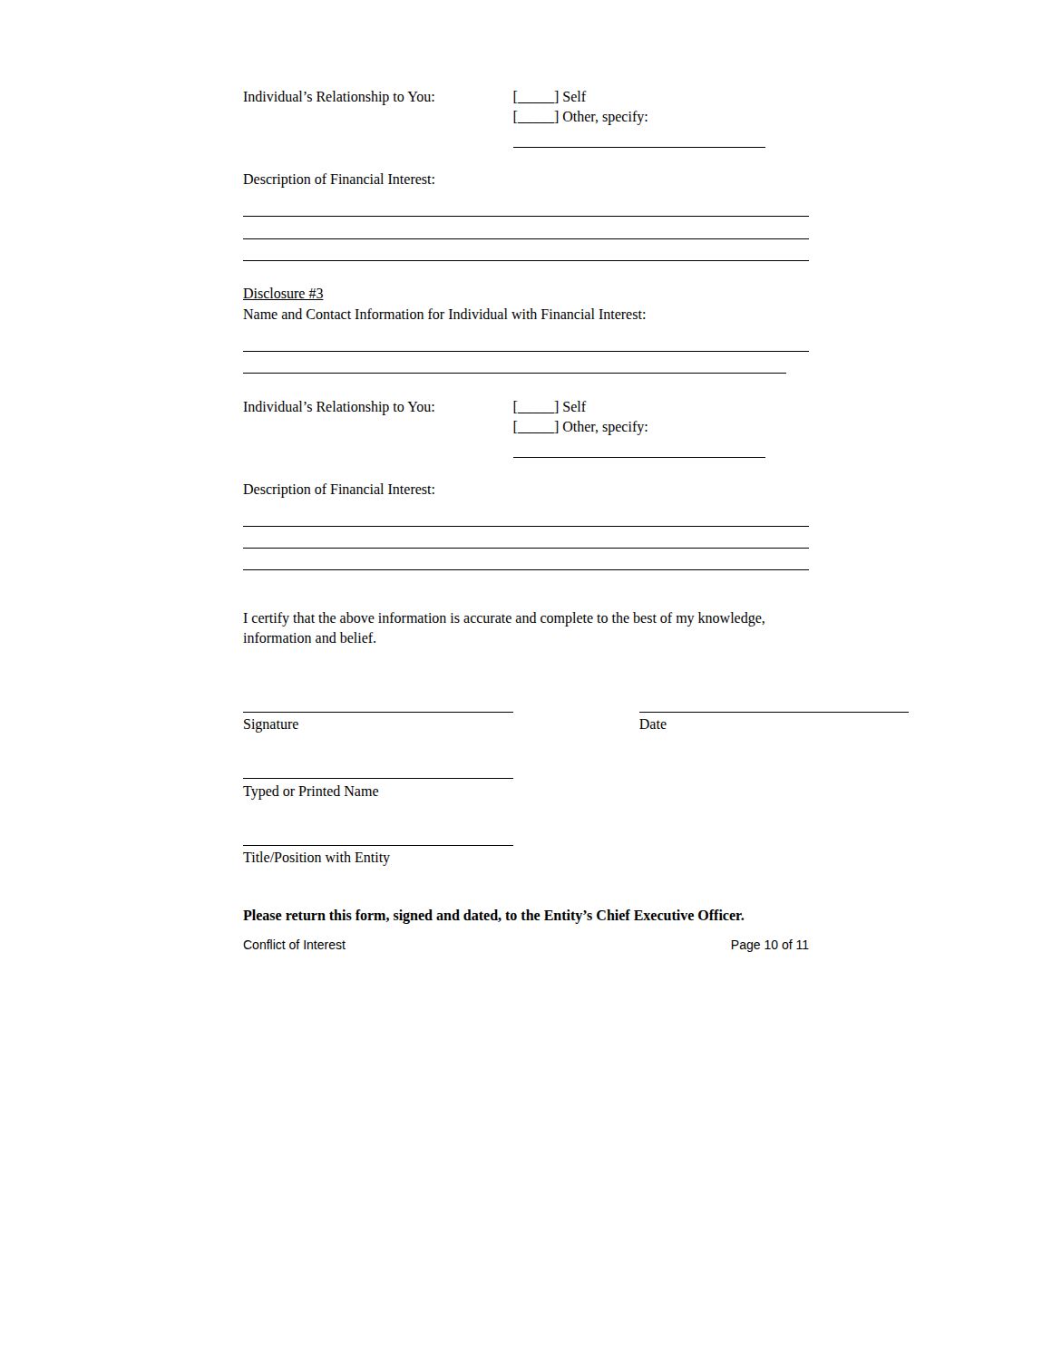Individual’s Relationship to You:
[_____] Self
[_____] Other, specify:
Description of Financial Interest:
Disclosure #3
Name and Contact Information for Individual with Financial Interest:
Individual’s Relationship to You:
[_____] Self
[_____] Other, specify:
Description of Financial Interest:
I certify that the above information is accurate and complete to the best of my knowledge,
information and belief.
Signature
Date
Typed or Printed Name
Title/Position with Entity
Please return this form, signed and dated, to the Entity’s Chief Executive Officer.
Conflict of Interest Page 10 of 11